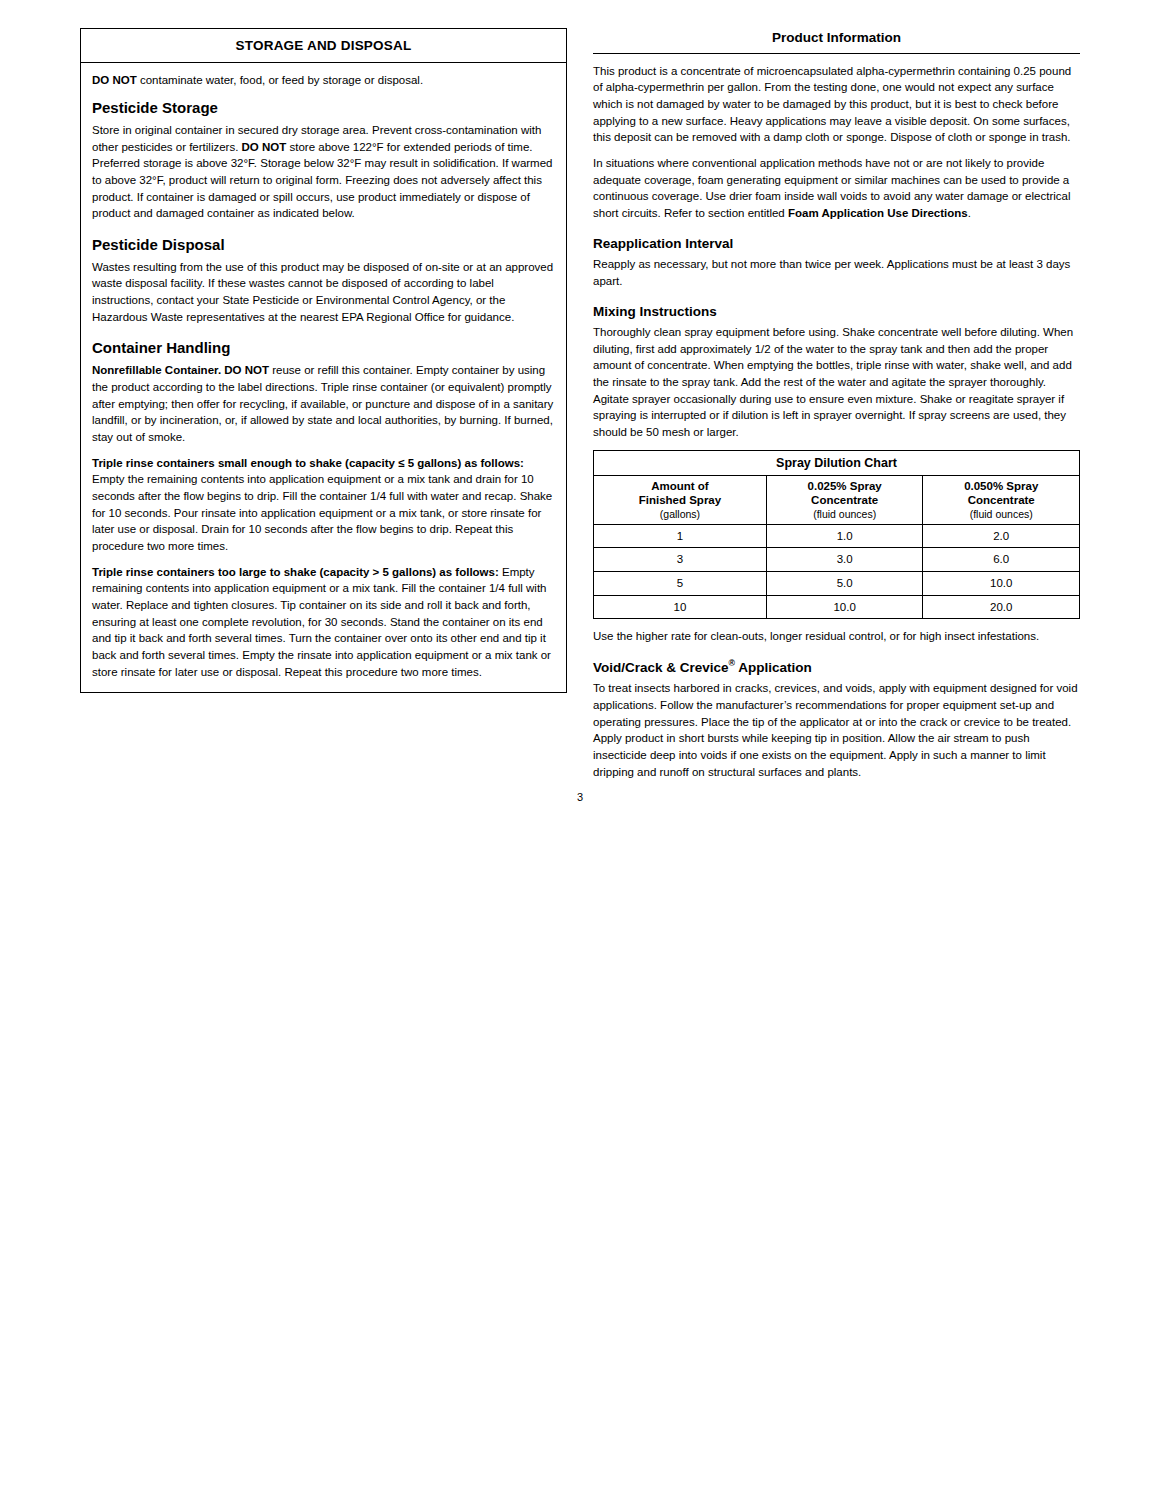STORAGE AND DISPOSAL
DO NOT contaminate water, food, or feed by storage or disposal.
Pesticide Storage
Store in original container in secured dry storage area. Prevent cross-contamination with other pesticides or fertilizers. DO NOT store above 122°F for extended periods of time. Preferred storage is above 32°F. Storage below 32°F may result in solidification. If warmed to above 32°F, product will return to original form. Freezing does not adversely affect this product. If container is damaged or spill occurs, use product immediately or dispose of product and damaged container as indicated below.
Pesticide Disposal
Wastes resulting from the use of this product may be disposed of on-site or at an approved waste disposal facility. If these wastes cannot be disposed of according to label instructions, contact your State Pesticide or Environmental Control Agency, or the Hazardous Waste representatives at the nearest EPA Regional Office for guidance.
Container Handling
Nonrefillable Container. DO NOT reuse or refill this container. Empty container by using the product according to the label directions. Triple rinse container (or equivalent) promptly after emptying; then offer for recycling, if available, or puncture and dispose of in a sanitary landfill, or by incineration, or, if allowed by state and local authorities, by burning. If burned, stay out of smoke.
Triple rinse containers small enough to shake (capacity ≤ 5 gallons) as follows: Empty the remaining contents into application equipment or a mix tank and drain for 10 seconds after the flow begins to drip. Fill the container 1/4 full with water and recap. Shake for 10 seconds. Pour rinsate into application equipment or a mix tank, or store rinsate for later use or disposal. Drain for 10 seconds after the flow begins to drip. Repeat this procedure two more times.
Triple rinse containers too large to shake (capacity > 5 gallons) as follows: Empty remaining contents into application equipment or a mix tank. Fill the container 1/4 full with water. Replace and tighten closures. Tip container on its side and roll it back and forth, ensuring at least one complete revolution, for 30 seconds. Stand the container on its end and tip it back and forth several times. Turn the container over onto its other end and tip it back and forth several times. Empty the rinsate into application equipment or a mix tank or store rinsate for later use or disposal. Repeat this procedure two more times.
Product Information
This product is a concentrate of microencapsulated alpha-cypermethrin containing 0.25 pound of alpha-cypermethrin per gallon. From the testing done, one would not expect any surface which is not damaged by water to be damaged by this product, but it is best to check before applying to a new surface. Heavy applications may leave a visible deposit. On some surfaces, this deposit can be removed with a damp cloth or sponge. Dispose of cloth or sponge in trash.
In situations where conventional application methods have not or are not likely to provide adequate coverage, foam generating equipment or similar machines can be used to provide a continuous coverage. Use drier foam inside wall voids to avoid any water damage or electrical short circuits. Refer to section entitled Foam Application Use Directions.
Reapplication Interval
Reapply as necessary, but not more than twice per week. Applications must be at least 3 days apart.
Mixing Instructions
Thoroughly clean spray equipment before using. Shake concentrate well before diluting. When diluting, first add approximately 1/2 of the water to the spray tank and then add the proper amount of concentrate. When emptying the bottles, triple rinse with water, shake well, and add the rinsate to the spray tank. Add the rest of the water and agitate the sprayer thoroughly. Agitate sprayer occasionally during use to ensure even mixture. Shake or reagitate sprayer if spraying is interrupted or if dilution is left in sprayer overnight. If spray screens are used, they should be 50 mesh or larger.
Spray Dilution Chart
| Amount of Finished Spray (gallons) | 0.025% Spray Concentrate (fluid ounces) | 0.050% Spray Concentrate (fluid ounces) |
| --- | --- | --- |
| 1 | 1.0 | 2.0 |
| 3 | 3.0 | 6.0 |
| 5 | 5.0 | 10.0 |
| 10 | 10.0 | 20.0 |
Use the higher rate for clean-outs, longer residual control, or for high insect infestations.
Void/Crack & Crevice® Application
To treat insects harbored in cracks, crevices, and voids, apply with equipment designed for void applications. Follow the manufacturer’s recommendations for proper equipment set-up and operating pressures. Place the tip of the applicator at or into the crack or crevice to be treated. Apply product in short bursts while keeping tip in position. Allow the air stream to push insecticide deep into voids if one exists on the equipment. Apply in such a manner to limit dripping and runoff on structural surfaces and plants.
3